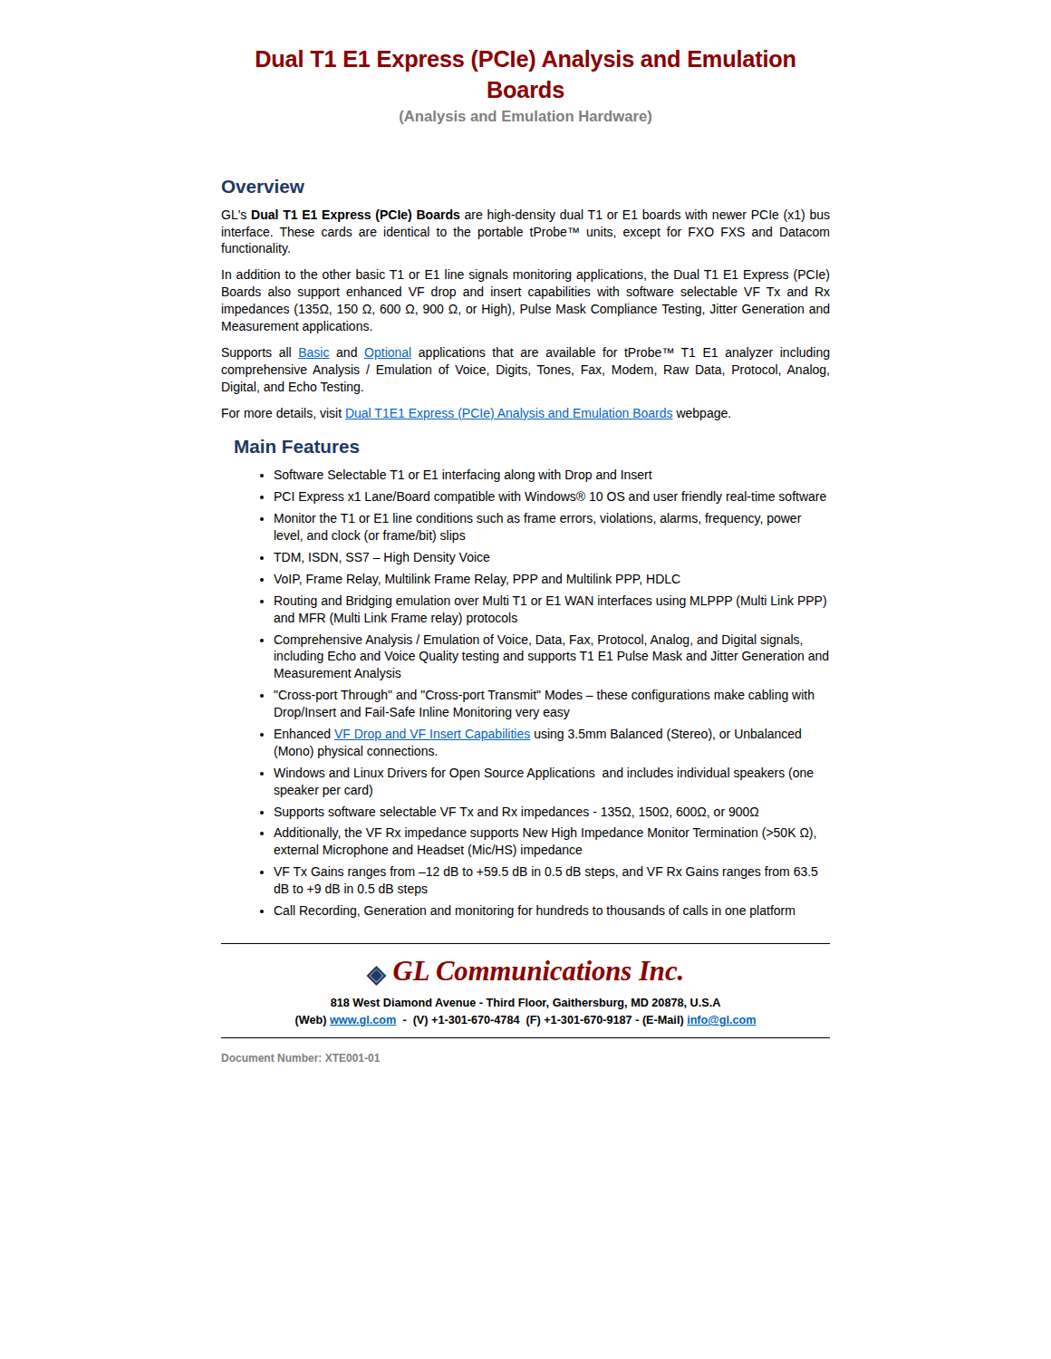Dual T1 E1 Express (PCIe) Analysis and Emulation Boards
(Analysis and Emulation Hardware)
Overview
GL's Dual T1 E1 Express (PCIe) Boards are high-density dual T1 or E1 boards with newer PCIe (x1) bus interface. These cards are identical to the portable tProbe™ units, except for FXO FXS and Datacom functionality.
In addition to the other basic T1 or E1 line signals monitoring applications, the Dual T1 E1 Express (PCIe) Boards also support enhanced VF drop and insert capabilities with software selectable VF Tx and Rx impedances (135Ω, 150 Ω, 600 Ω, 900 Ω, or High), Pulse Mask Compliance Testing, Jitter Generation and Measurement applications.
Supports all Basic and Optional applications that are available for tProbe™ T1 E1 analyzer including comprehensive Analysis / Emulation of Voice, Digits, Tones, Fax, Modem, Raw Data, Protocol, Analog, Digital, and Echo Testing.
For more details, visit Dual T1E1 Express (PCIe) Analysis and Emulation Boards webpage.
Main Features
Software Selectable T1 or E1 interfacing along with Drop and Insert
PCI Express x1 Lane/Board compatible with Windows® 10 OS and user friendly real-time software
Monitor the T1 or E1 line conditions such as frame errors, violations, alarms, frequency, power level, and clock (or frame/bit) slips
TDM, ISDN, SS7 – High Density Voice
VoIP, Frame Relay, Multilink Frame Relay, PPP and Multilink PPP, HDLC
Routing and Bridging emulation over Multi T1 or E1 WAN interfaces using MLPPP (Multi Link PPP) and MFR (Multi Link Frame relay) protocols
Comprehensive Analysis / Emulation of Voice, Data, Fax, Protocol, Analog, and Digital signals, including Echo and Voice Quality testing and supports T1 E1 Pulse Mask and Jitter Generation and Measurement Analysis
"Cross-port Through" and "Cross-port Transmit" Modes – these configurations make cabling with Drop/Insert and Fail-Safe Inline Monitoring very easy
Enhanced VF Drop and VF Insert Capabilities using 3.5mm Balanced (Stereo), or Unbalanced (Mono) physical connections.
Windows and Linux Drivers for Open Source Applications and includes individual speakers (one speaker per card)
Supports software selectable VF Tx and Rx impedances - 135Ω, 150Ω, 600Ω, or 900Ω
Additionally, the VF Rx impedance supports New High Impedance Monitor Termination (>50K Ω), external Microphone and Headset (Mic/HS) impedance
VF Tx Gains ranges from –12 dB to +59.5 dB in 0.5 dB steps, and VF Rx Gains ranges from 63.5 dB to +9 dB in 0.5 dB steps
Call Recording, Generation and monitoring for hundreds to thousands of calls in one platform
◈ GL Communications Inc.
818 West Diamond Avenue - Third Floor, Gaithersburg, MD 20878, U.S.A
(Web) www.gl.com - (V) +1-301-670-4784 (F) +1-301-670-9187 - (E-Mail) info@gl.com
Document Number: XTE001-01